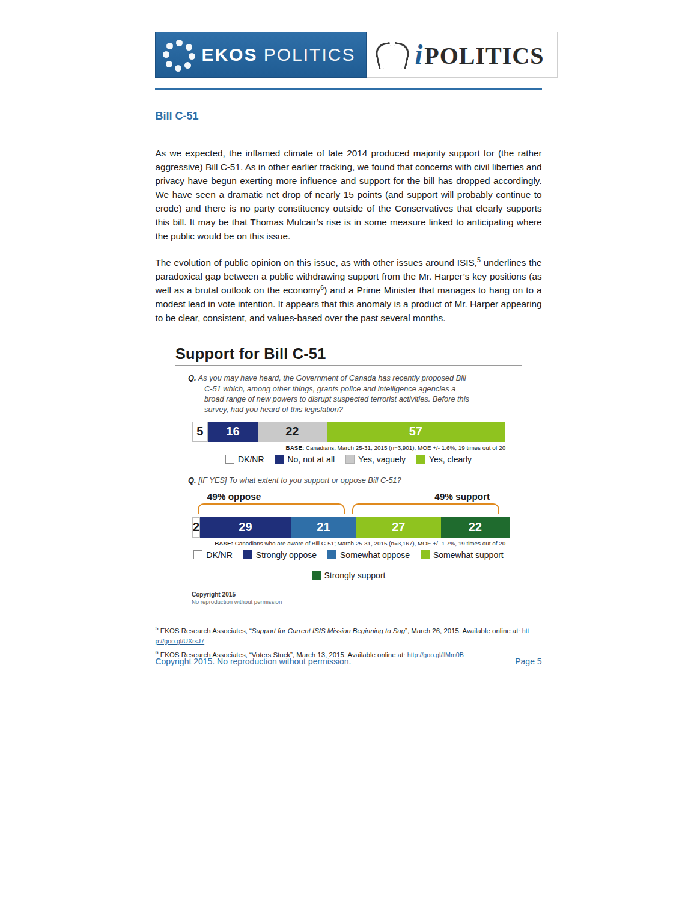EKOS POLITICS
i POLITICS
Bill C-51
As we expected, the inflamed climate of late 2014 produced majority support for (the rather aggressive) Bill C-51. As in other earlier tracking, we found that concerns with civil liberties and privacy have begun exerting more influence and support for the bill has dropped accordingly. We have seen a dramatic net drop of nearly 15 points (and support will probably continue to erode) and there is no party constituency outside of the Conservatives that clearly supports this bill. It may be that Thomas Mulcair’s rise is in some measure linked to anticipating where the public would be on this issue.
The evolution of public opinion on this issue, as with other issues around ISIS,5 underlines the paradoxical gap between a public withdrawing support from the Mr. Harper’s key positions (as well as a brutal outlook on the economy6) and a Prime Minister that manages to hang on to a modest lead in vote intention. It appears that this anomaly is a product of Mr. Harper appearing to be clear, consistent, and values-based over the past several months.
Support for Bill C-51
Q. As you may have heard, the Government of Canada has recently proposed Bill C-51 which, among other things, grants police and intelligence agencies a broad range of new powers to disrupt suspected terrorist activities. Before this survey, had you heard of this legislation?
5
16
22
57
BASE: Canadians; March 25-31, 2015 (n=3,901), MOE +/- 1.6%, 19 times out of 20
DK/NR
No, not at all
Yes, vaguely
Yes, clearly
Q. [IF YES] To what extent to you support or oppose Bill C-51?
49% oppose
49% support
2
29
21
27
22
BASE: Canadians who are aware of Bill C-51; March 25-31, 2015 (n=3,167), MOE +/- 1.7%, 19 times out of 20
DK/NR
Strongly oppose
Somewhat oppose
Somewhat support
Strongly support
Copyright 2015
No reproduction without permission
5 EKOS Research Associates, “Support for Current ISIS Mission Beginning to Sag”, March 26, 2015. Available online at: http://goo.gl/UXrsJ7
6 EKOS Research Associates, “Voters Stuck”, March 13, 2015. Available online at: http://goo.gl/llMm0B
Copyright 2015. No reproduction without permission.
Page 5